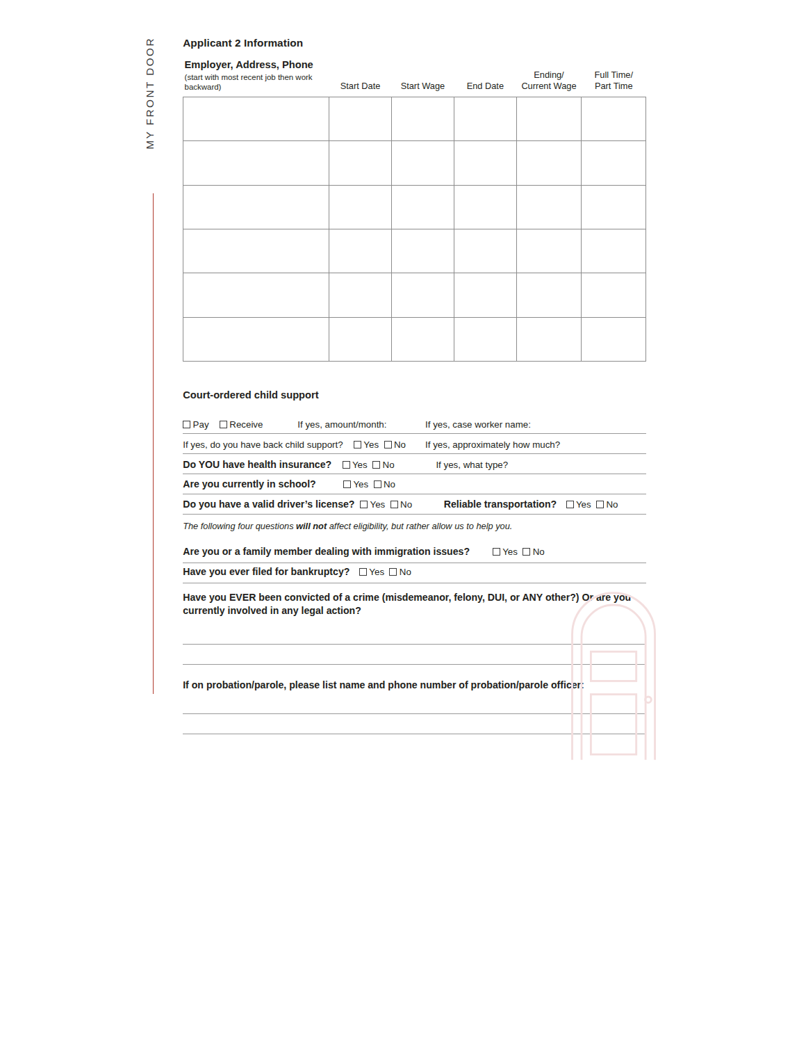MY FRONT DOOR
Applicant 2 Information
| Employer, Address, Phone (start with most recent job then work backward) | Start Date | Start Wage | End Date | Ending/ Current Wage | Full Time/ Part Time |
| --- | --- | --- | --- | --- | --- |
Court-ordered child support
Pay Receive If yes, amount/month:
If yes, case worker name:
If yes, do you have back child support? Yes No
If yes, approximately how much?
Do YOU have health insurance? Yes No
If yes, what type?
Are you currently in school? Yes No
Do you have a valid driver’s license? Yes No
Reliable transportation? Yes No
The following four questions will not affect eligibility, but rather allow us to help you.
Are you or a family member dealing with immigration issues? Yes No
Have you ever filed for bankruptcy? Yes No
Have you EVER been convicted of a crime (misdemeanor, felony, DUI, or ANY other?) Or are you currently involved in any legal action?
If on probation/parole, please list name and phone number of probation/parole officer: